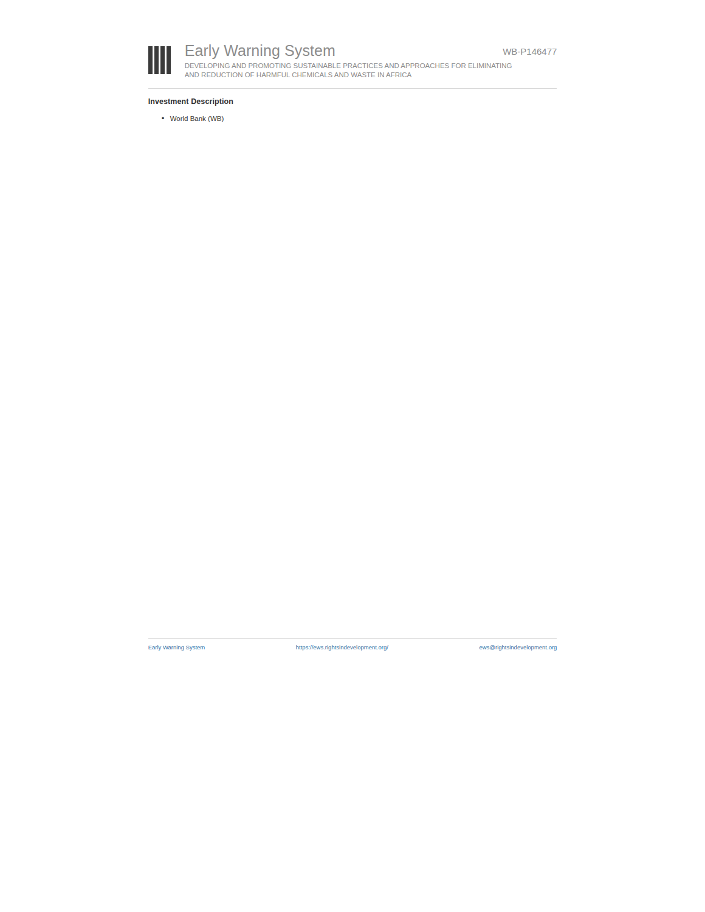Early Warning System
DEVELOPING AND PROMOTING SUSTAINABLE PRACTICES AND APPROACHES FOR ELIMINATING AND REDUCTION OF HARMFUL CHEMICALS AND WASTE IN AFRICA
WB-P146477
Investment Description
World Bank (WB)
Early Warning System
https://ews.rightsindevelopment.org/
ews@rightsindevelopment.org